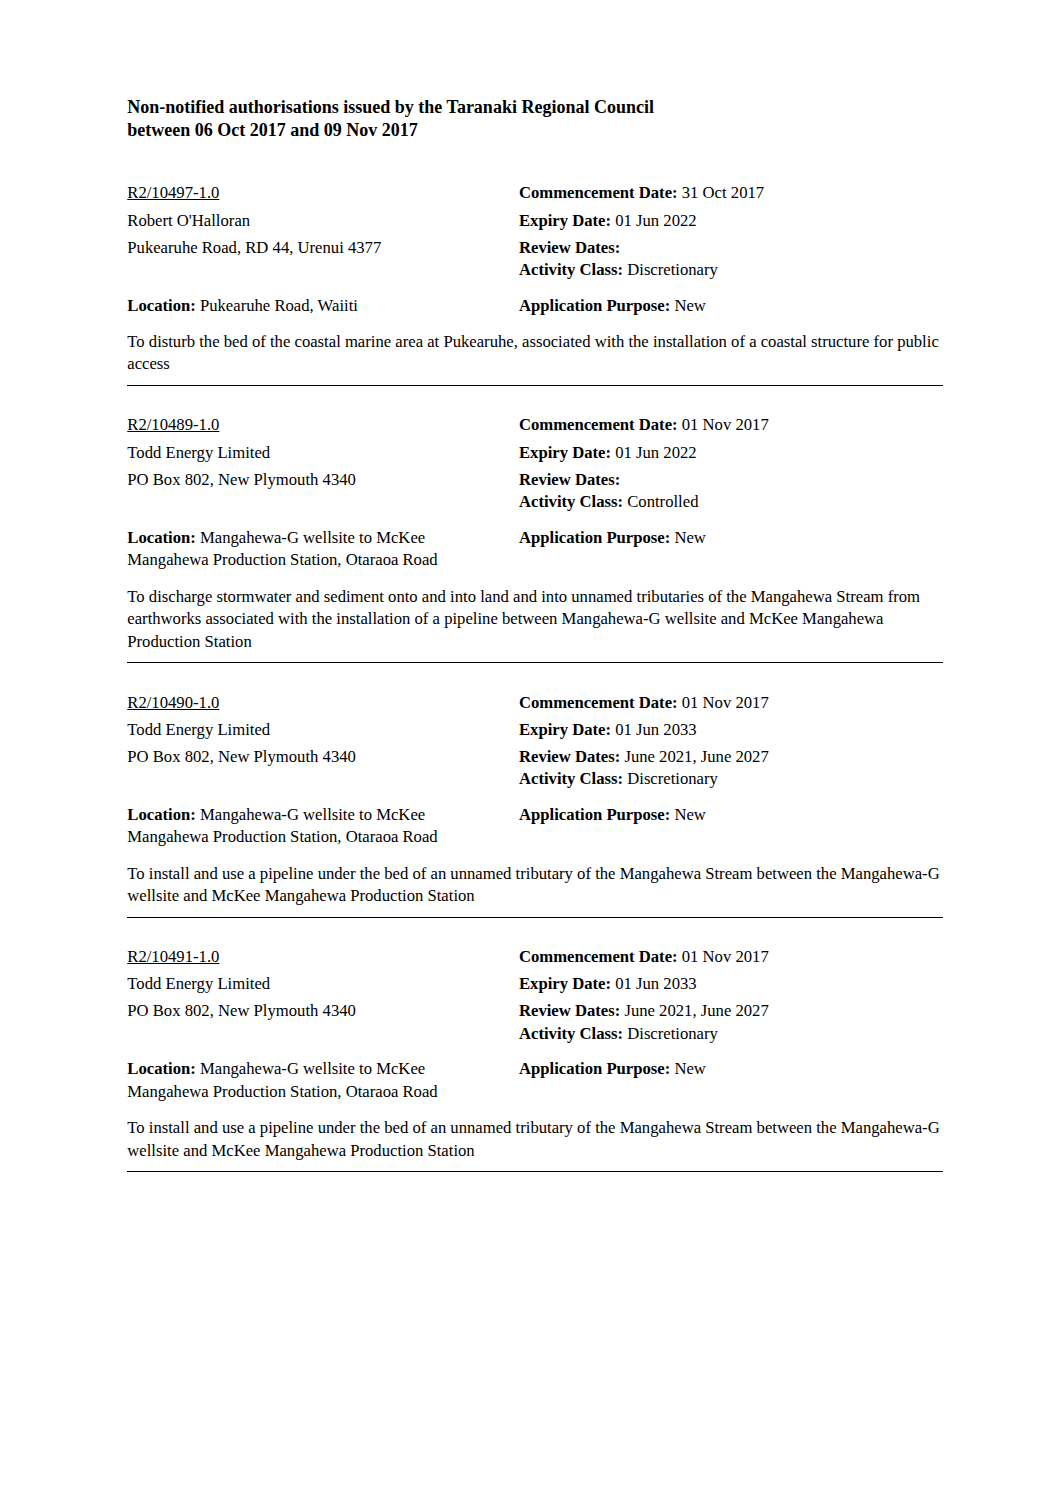Non-notified authorisations issued by the Taranaki Regional Council
between 06 Oct 2017 and 09 Nov 2017
| R2/10497-1.0 | Commencement Date: 31 Oct 2017 |
| Robert O'Halloran | Expiry Date: 01 Jun 2022 |
| Pukearuhe Road, RD 44, Urenui 4377 | Review Dates: Activity Class: Discretionary |
| Location: Pukearuhe Road, Waiiti | Application Purpose: New |
To disturb the bed of the coastal marine area at Pukearuhe, associated with the installation of a coastal structure for public access
| R2/10489-1.0 | Commencement Date: 01 Nov 2017 |
| Todd Energy Limited | Expiry Date: 01 Jun 2022 |
| PO Box 802, New Plymouth 4340 | Review Dates: Activity Class: Controlled |
| Location: Mangahewa-G wellsite to McKee Mangahewa Production Station, Otaraoa Road | Application Purpose: New |
To discharge stormwater and sediment onto and into land and into unnamed tributaries of the Mangahewa Stream from earthworks associated with the installation of a pipeline between Mangahewa-G wellsite and McKee Mangahewa Production Station
| R2/10490-1.0 | Commencement Date: 01 Nov 2017 |
| Todd Energy Limited | Expiry Date: 01 Jun 2033 |
| PO Box 802, New Plymouth 4340 | Review Dates: June 2021, June 2027 Activity Class: Discretionary |
| Location: Mangahewa-G wellsite to McKee Mangahewa Production Station, Otaraoa Road | Application Purpose: New |
To install and use a pipeline under the bed of an unnamed tributary of the Mangahewa Stream between the Mangahewa-G wellsite and McKee Mangahewa Production Station
| R2/10491-1.0 | Commencement Date: 01 Nov 2017 |
| Todd Energy Limited | Expiry Date: 01 Jun 2033 |
| PO Box 802, New Plymouth 4340 | Review Dates: June 2021, June 2027 Activity Class: Discretionary |
| Location: Mangahewa-G wellsite to McKee Mangahewa Production Station, Otaraoa Road | Application Purpose: New |
To install and use a pipeline under the bed of an unnamed tributary of the Mangahewa Stream between the Mangahewa-G wellsite and McKee Mangahewa Production Station